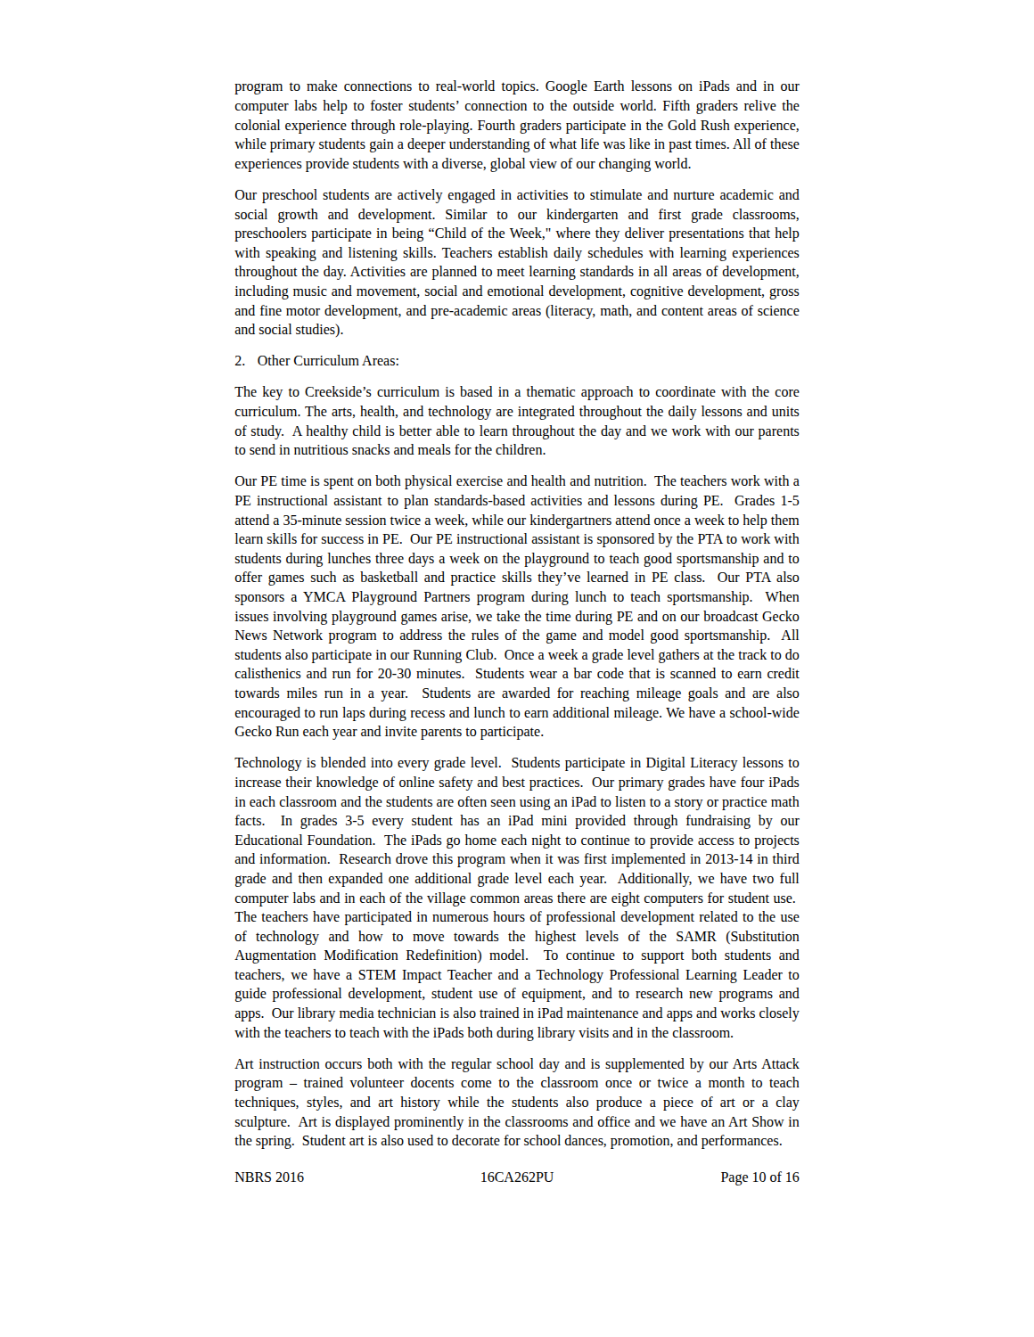program to make connections to real-world topics. Google Earth lessons on iPads and in our computer labs help to foster students’ connection to the outside world. Fifth graders relive the colonial experience through role-playing. Fourth graders participate in the Gold Rush experience, while primary students gain a deeper understanding of what life was like in past times. All of these experiences provide students with a diverse, global view of our changing world.
Our preschool students are actively engaged in activities to stimulate and nurture academic and social growth and development. Similar to our kindergarten and first grade classrooms, preschoolers participate in being “Child of the Week," where they deliver presentations that help with speaking and listening skills. Teachers establish daily schedules with learning experiences throughout the day. Activities are planned to meet learning standards in all areas of development, including music and movement, social and emotional development, cognitive development, gross and fine motor development, and pre-academic areas (literacy, math, and content areas of science and social studies).
2. Other Curriculum Areas:
The key to Creekside’s curriculum is based in a thematic approach to coordinate with the core curriculum. The arts, health, and technology are integrated throughout the daily lessons and units of study. A healthy child is better able to learn throughout the day and we work with our parents to send in nutritious snacks and meals for the children.
Our PE time is spent on both physical exercise and health and nutrition. The teachers work with a PE instructional assistant to plan standards-based activities and lessons during PE. Grades 1-5 attend a 35-minute session twice a week, while our kindergartners attend once a week to help them learn skills for success in PE. Our PE instructional assistant is sponsored by the PTA to work with students during lunches three days a week on the playground to teach good sportsmanship and to offer games such as basketball and practice skills they’ve learned in PE class. Our PTA also sponsors a YMCA Playground Partners program during lunch to teach sportsmanship. When issues involving playground games arise, we take the time during PE and on our broadcast Gecko News Network program to address the rules of the game and model good sportsmanship. All students also participate in our Running Club. Once a week a grade level gathers at the track to do calisthenics and run for 20-30 minutes. Students wear a bar code that is scanned to earn credit towards miles run in a year. Students are awarded for reaching mileage goals and are also encouraged to run laps during recess and lunch to earn additional mileage. We have a school-wide Gecko Run each year and invite parents to participate.
Technology is blended into every grade level. Students participate in Digital Literacy lessons to increase their knowledge of online safety and best practices. Our primary grades have four iPads in each classroom and the students are often seen using an iPad to listen to a story or practice math facts. In grades 3-5 every student has an iPad mini provided through fundraising by our Educational Foundation. The iPads go home each night to continue to provide access to projects and information. Research drove this program when it was first implemented in 2013-14 in third grade and then expanded one additional grade level each year. Additionally, we have two full computer labs and in each of the village common areas there are eight computers for student use. The teachers have participated in numerous hours of professional development related to the use of technology and how to move towards the highest levels of the SAMR (Substitution Augmentation Modification Redefinition) model. To continue to support both students and teachers, we have a STEM Impact Teacher and a Technology Professional Learning Leader to guide professional development, student use of equipment, and to research new programs and apps. Our library media technician is also trained in iPad maintenance and apps and works closely with the teachers to teach with the iPads both during library visits and in the classroom.
Art instruction occurs both with the regular school day and is supplemented by our Arts Attack program – trained volunteer docents come to the classroom once or twice a month to teach techniques, styles, and art history while the students also produce a piece of art or a clay sculpture. Art is displayed prominently in the classrooms and office and we have an Art Show in the spring. Student art is also used to decorate for school dances, promotion, and performances.
NBRS 2016 16CA262PU Page 10 of 16